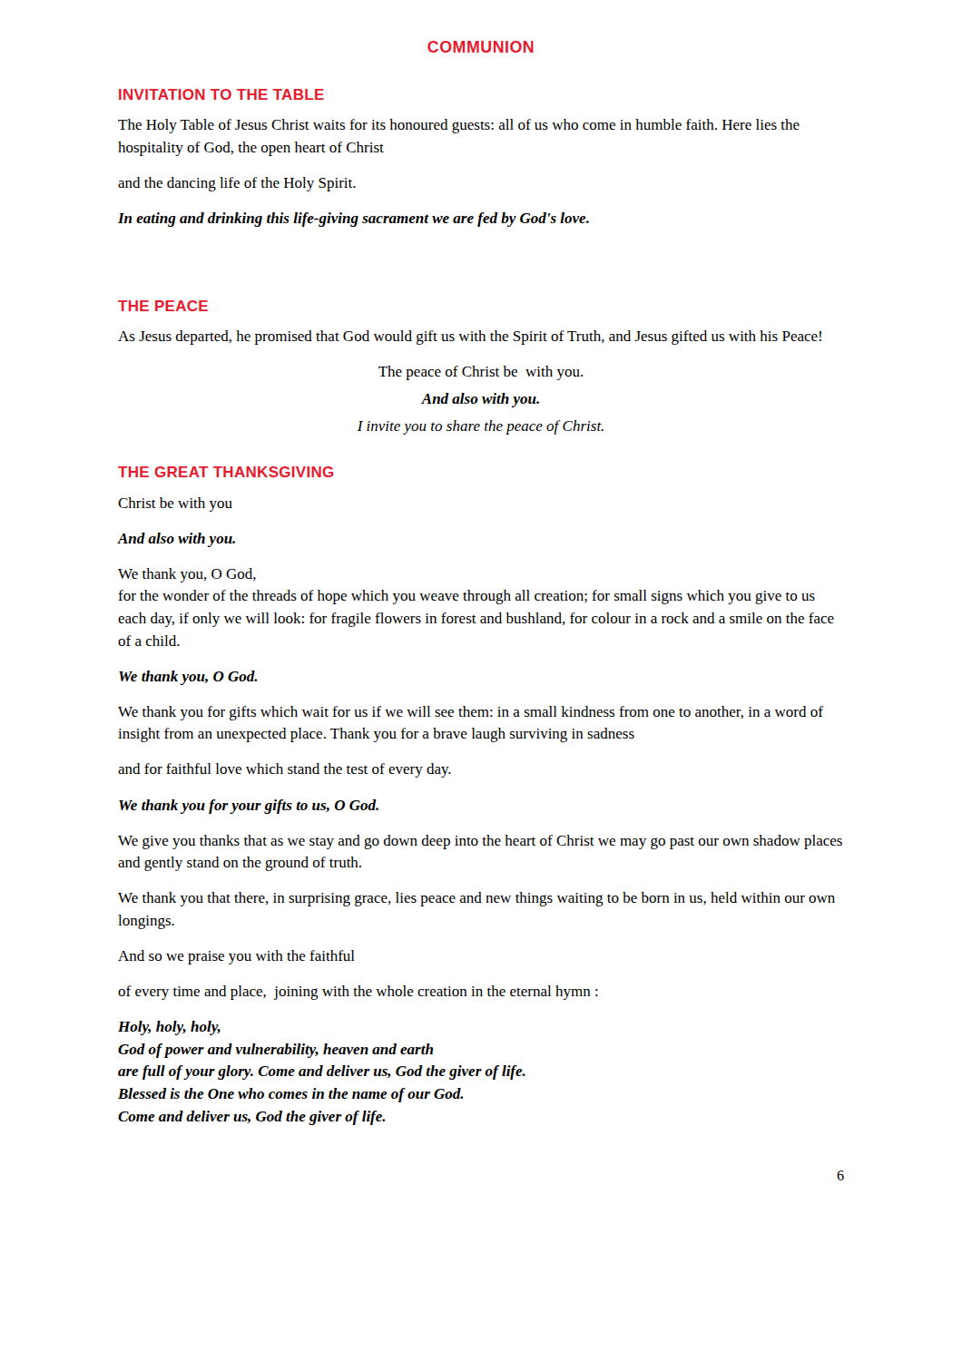COMMUNION
INVITATION TO THE TABLE
The Holy Table of Jesus Christ waits for its honoured guests: all of us who come in humble faith. Here lies the hospitality of God, the open heart of Christ
and the dancing life of the Holy Spirit.
In eating and drinking this life-giving sacrament we are fed by God's love.
THE PEACE
As Jesus departed, he promised that God would gift us with the Spirit of Truth, and Jesus gifted us with his Peace!
The peace of Christ be with you.
And also with you.
I invite you to share the peace of Christ.
THE GREAT THANKSGIVING
Christ be with you
And also with you.
We thank you, O God,
for the wonder of the threads of hope which you weave through all creation; for small signs which you give to us each day, if only we will look: for fragile flowers in forest and bushland, for colour in a rock and a smile on the face of a child.
We thank you, O God.
We thank you for gifts which wait for us if we will see them: in a small kindness from one to another, in a word of insight from an unexpected place. Thank you for a brave laugh surviving in sadness
and for faithful love which stand the test of every day.
We thank you for your gifts to us, O God.
We give you thanks that as we stay and go down deep into the heart of Christ we may go past our own shadow places and gently stand on the ground of truth.
We thank you that there, in surprising grace, lies peace and new things waiting to be born in us, held within our own longings.
And so we praise you with the faithful
of every time and place, joining with the whole creation in the eternal hymn :
Holy, holy, holy,
God of power and vulnerability, heaven and earth
are full of your glory. Come and deliver us, God the giver of life.
Blessed is the One who comes in the name of our God.
Come and deliver us, God the giver of life.
6